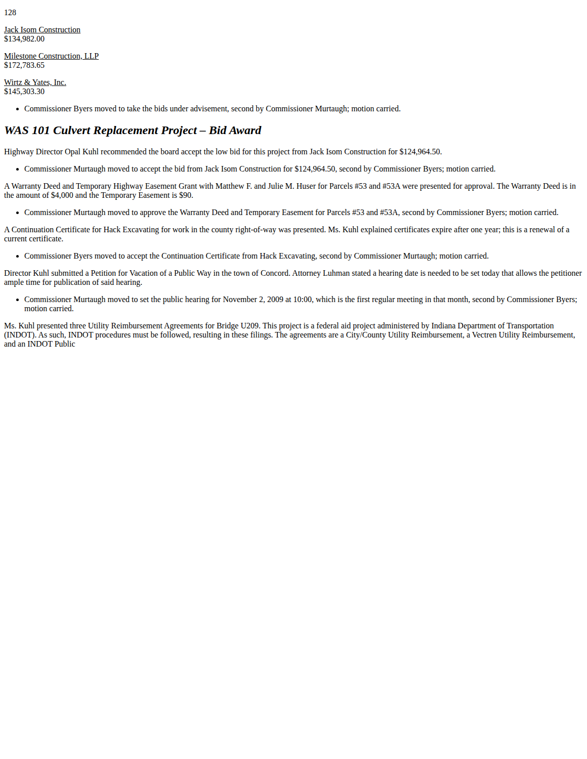128
Jack Isom Construction
$134,982.00
Milestone Construction, LLP
$172,783.65
Wirtz & Yates, Inc.
$145,303.30
Commissioner Byers moved to take the bids under advisement, second by Commissioner Murtaugh; motion carried.
WAS 101 Culvert Replacement Project – Bid Award
Highway Director Opal Kuhl recommended the board accept the low bid for this project from Jack Isom Construction for $124,964.50.
Commissioner Murtaugh moved to accept the bid from Jack Isom Construction for $124,964.50, second by Commissioner Byers; motion carried.
A Warranty Deed and Temporary Highway Easement Grant with Matthew F. and Julie M. Huser for Parcels #53 and #53A were presented for approval. The Warranty Deed is in the amount of $4,000 and the Temporary Easement is $90.
Commissioner Murtaugh moved to approve the Warranty Deed and Temporary Easement for Parcels #53 and #53A, second by Commissioner Byers; motion carried.
A Continuation Certificate for Hack Excavating for work in the county right-of-way was presented. Ms. Kuhl explained certificates expire after one year; this is a renewal of a current certificate.
Commissioner Byers moved to accept the Continuation Certificate from Hack Excavating, second by Commissioner Murtaugh; motion carried.
Director Kuhl submitted a Petition for Vacation of a Public Way in the town of Concord. Attorney Luhman stated a hearing date is needed to be set today that allows the petitioner ample time for publication of said hearing.
Commissioner Murtaugh moved to set the public hearing for November 2, 2009 at 10:00, which is the first regular meeting in that month, second by Commissioner Byers; motion carried.
Ms. Kuhl presented three Utility Reimbursement Agreements for Bridge U209. This project is a federal aid project administered by Indiana Department of Transportation (INDOT). As such, INDOT procedures must be followed, resulting in these filings. The agreements are a City/County Utility Reimbursement, a Vectren Utility Reimbursement, and an INDOT Public